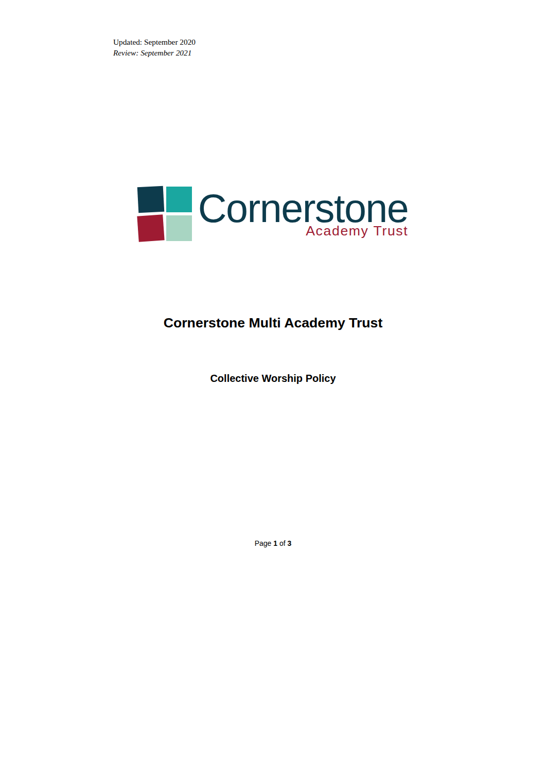Updated: September 2020
Review: September 2021
Cornerstone
Academy Trust
Cornerstone Multi Academy Trust
Collective Worship Policy
Page 1 of 3